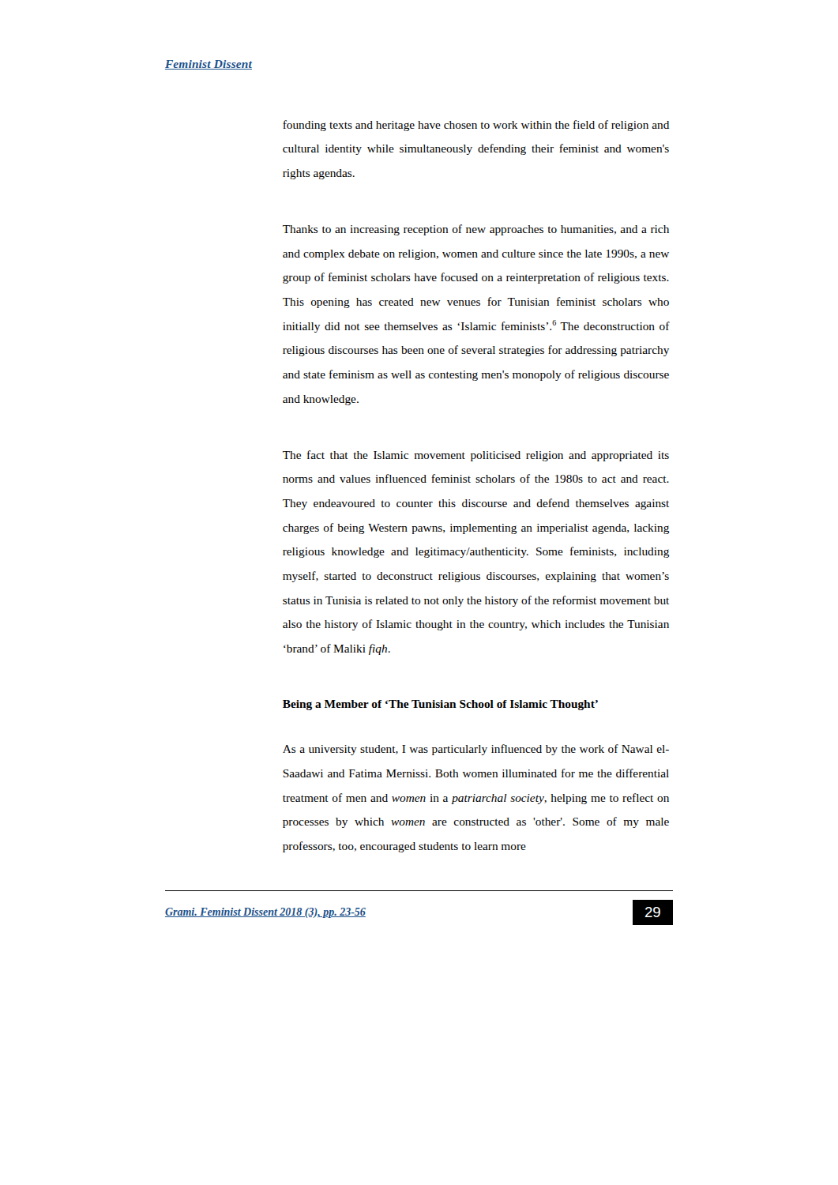Feminist Dissent
founding texts and heritage have chosen to work within the field of religion and cultural identity while simultaneously defending their feminist and women's rights agendas.
Thanks to an increasing reception of new approaches to humanities, and a rich and complex debate on religion, women and culture since the late 1990s, a new group of feminist scholars have focused on a reinterpretation of religious texts. This opening has created new venues for Tunisian feminist scholars who initially did not see themselves as ‘Islamic feminists’.6 The deconstruction of religious discourses has been one of several strategies for addressing patriarchy and state feminism as well as contesting men's monopoly of religious discourse and knowledge.
The fact that the Islamic movement politicised religion and appropriated its norms and values influenced feminist scholars of the 1980s to act and react. They endeavoured to counter this discourse and defend themselves against charges of being Western pawns, implementing an imperialist agenda, lacking religious knowledge and legitimacy/authenticity. Some feminists, including myself, started to deconstruct religious discourses, explaining that women’s status in Tunisia is related to not only the history of the reformist movement but also the history of Islamic thought in the country, which includes the Tunisian ‘brand’ of Maliki fiqh.
Being a Member of ‘The Tunisian School of Islamic Thought’
As a university student, I was particularly influenced by the work of Nawal el-Saadawi and Fatima Mernissi. Both women illuminated for me the differential treatment of men and women in a patriarchal society, helping me to reflect on processes by which women are constructed as 'other'. Some of my male professors, too, encouraged students to learn more
Grami. Feminist Dissent 2018 (3), pp. 23-56
29